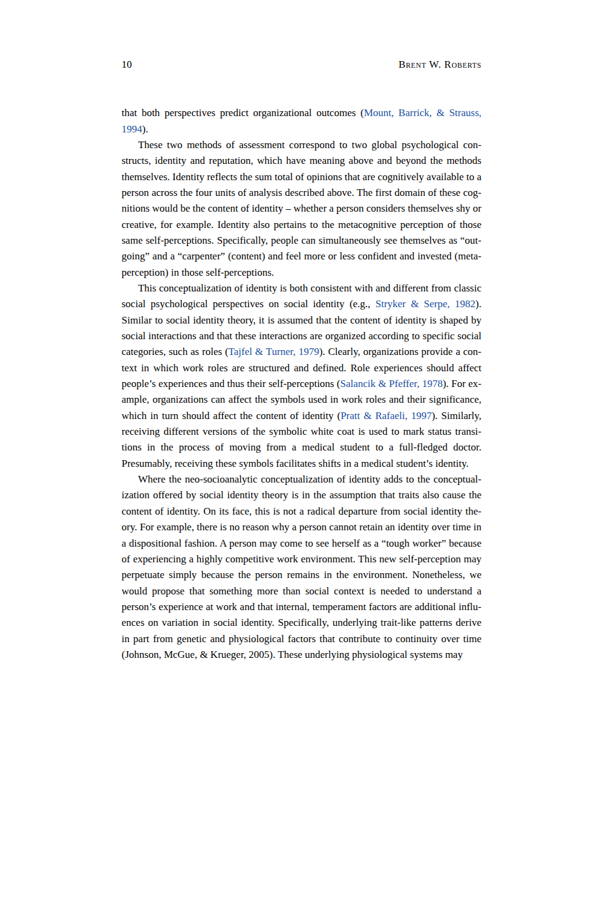10 Brent W. Roberts
that both perspectives predict organizational outcomes (Mount, Barrick, & Strauss, 1994).
These two methods of assessment correspond to two global psychological constructs, identity and reputation, which have meaning above and beyond the methods themselves. Identity reflects the sum total of opinions that are cognitively available to a person across the four units of analysis described above. The first domain of these cognitions would be the content of identity – whether a person considers themselves shy or creative, for example. Identity also pertains to the metacognitive perception of those same self-perceptions. Specifically, people can simultaneously see themselves as “outgoing” and a “carpenter” (content) and feel more or less confident and invested (metaperception) in those self-perceptions.
This conceptualization of identity is both consistent with and different from classic social psychological perspectives on social identity (e.g., Stryker & Serpe, 1982). Similar to social identity theory, it is assumed that the content of identity is shaped by social interactions and that these interactions are organized according to specific social categories, such as roles (Tajfel & Turner, 1979). Clearly, organizations provide a context in which work roles are structured and defined. Role experiences should affect people’s experiences and thus their self-perceptions (Salancik & Pfeffer, 1978). For example, organizations can affect the symbols used in work roles and their significance, which in turn should affect the content of identity (Pratt & Rafaeli, 1997). Similarly, receiving different versions of the symbolic white coat is used to mark status transitions in the process of moving from a medical student to a full-fledged doctor. Presumably, receiving these symbols facilitates shifts in a medical student’s identity.
Where the neo-socioanalytic conceptualization of identity adds to the conceptualization offered by social identity theory is in the assumption that traits also cause the content of identity. On its face, this is not a radical departure from social identity theory. For example, there is no reason why a person cannot retain an identity over time in a dispositional fashion. A person may come to see herself as a “tough worker” because of experiencing a highly competitive work environment. This new self-perception may perpetuate simply because the person remains in the environment. Nonetheless, we would propose that something more than social context is needed to understand a person’s experience at work and that internal, temperament factors are additional influences on variation in social identity. Specifically, underlying trait-like patterns derive in part from genetic and physiological factors that contribute to continuity over time (Johnson, McGue, & Krueger, 2005). These underlying physiological systems may